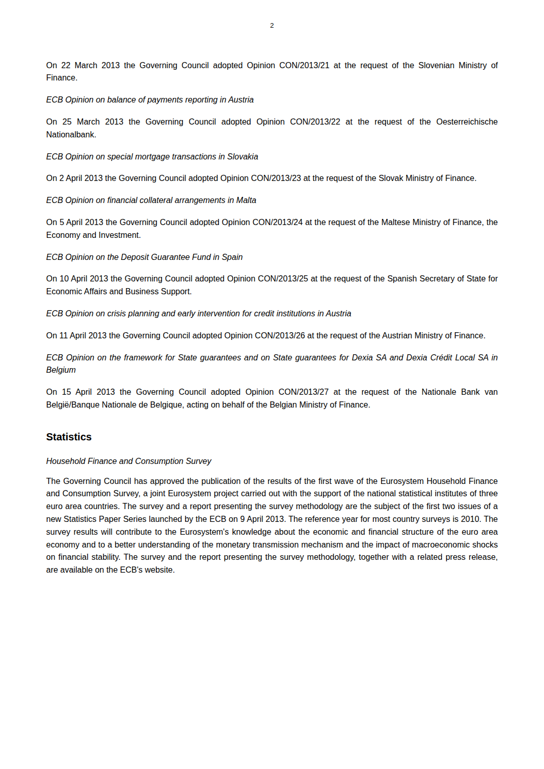2
On 22 March 2013 the Governing Council adopted Opinion CON/2013/21 at the request of the Slovenian Ministry of Finance.
ECB Opinion on balance of payments reporting in Austria
On 25 March 2013 the Governing Council adopted Opinion CON/2013/22 at the request of the Oesterreichische Nationalbank.
ECB Opinion on special mortgage transactions in Slovakia
On 2 April 2013 the Governing Council adopted Opinion CON/2013/23 at the request of the Slovak Ministry of Finance.
ECB Opinion on financial collateral arrangements in Malta
On 5 April 2013 the Governing Council adopted Opinion CON/2013/24 at the request of the Maltese Ministry of Finance, the Economy and Investment.
ECB Opinion on the Deposit Guarantee Fund in Spain
On 10 April 2013 the Governing Council adopted Opinion CON/2013/25 at the request of the Spanish Secretary of State for Economic Affairs and Business Support.
ECB Opinion on crisis planning and early intervention for credit institutions in Austria
On 11 April 2013 the Governing Council adopted Opinion CON/2013/26 at the request of the Austrian Ministry of Finance.
ECB Opinion on the framework for State guarantees and on State guarantees for Dexia SA and Dexia Crédit Local SA in Belgium
On 15 April 2013 the Governing Council adopted Opinion CON/2013/27 at the request of the Nationale Bank van België/Banque Nationale de Belgique, acting on behalf of the Belgian Ministry of Finance.
Statistics
Household Finance and Consumption Survey
The Governing Council has approved the publication of the results of the first wave of the Eurosystem Household Finance and Consumption Survey, a joint Eurosystem project carried out with the support of the national statistical institutes of three euro area countries. The survey and a report presenting the survey methodology are the subject of the first two issues of a new Statistics Paper Series launched by the ECB on 9 April 2013. The reference year for most country surveys is 2010. The survey results will contribute to the Eurosystem's knowledge about the economic and financial structure of the euro area economy and to a better understanding of the monetary transmission mechanism and the impact of macroeconomic shocks on financial stability. The survey and the report presenting the survey methodology, together with a related press release, are available on the ECB's website.